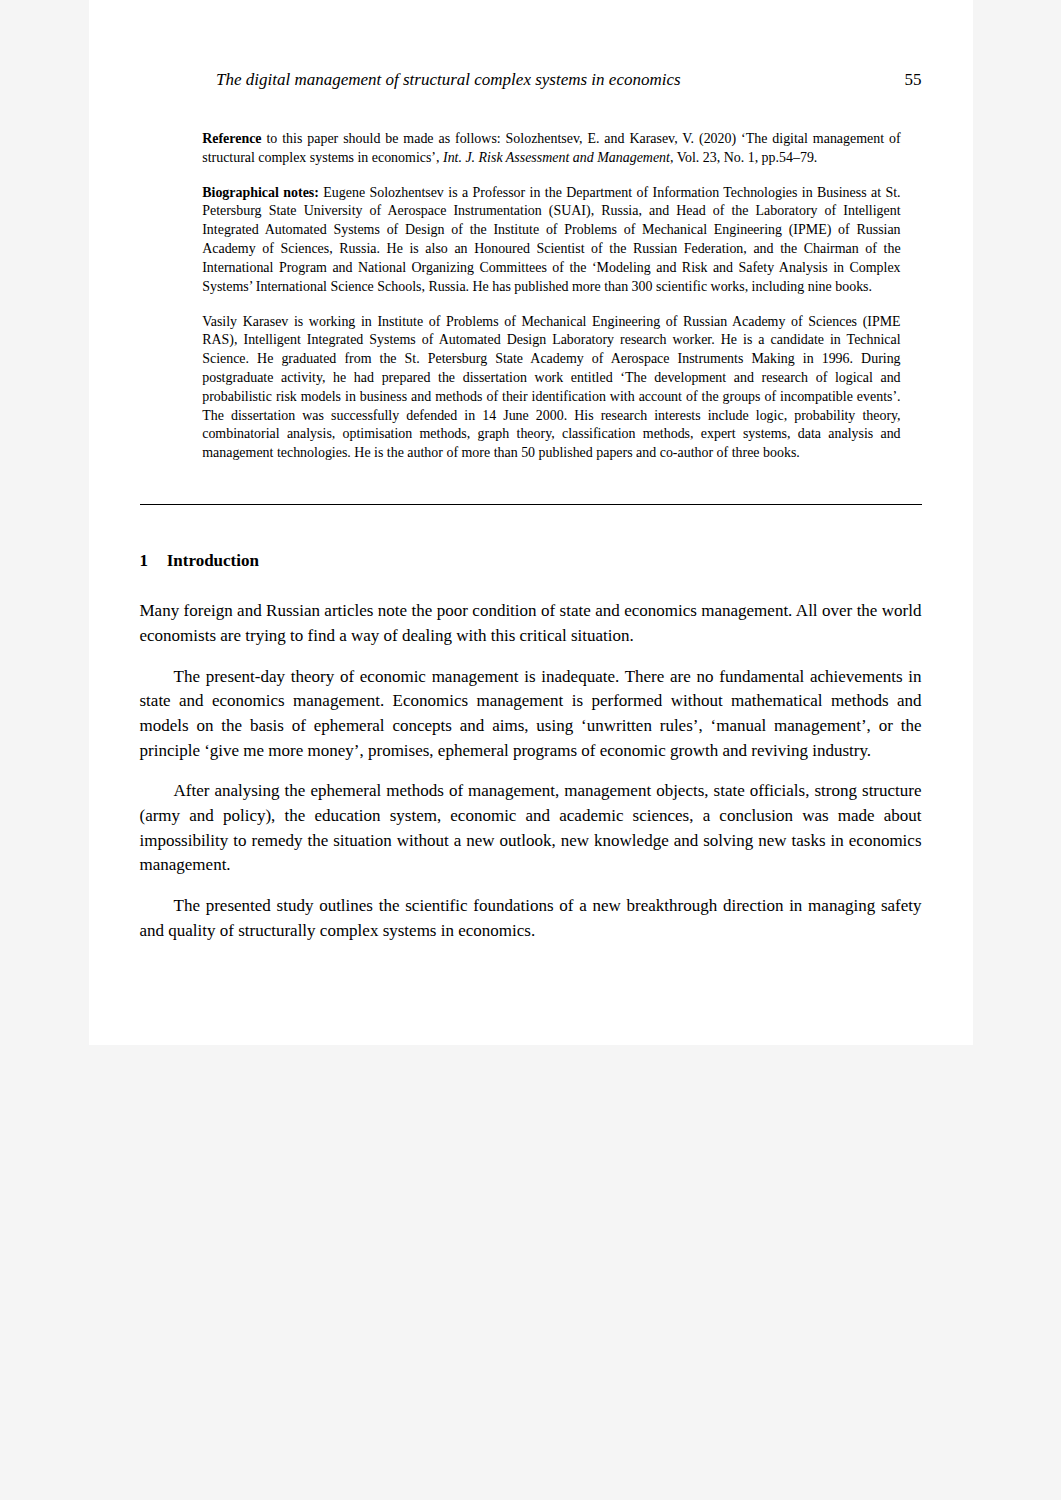The digital management of structural complex systems in economics 55
Reference to this paper should be made as follows: Solozhentsev, E. and Karasev, V. (2020) ‘The digital management of structural complex systems in economics’, Int. J. Risk Assessment and Management, Vol. 23, No. 1, pp.54–79.
Biographical notes: Eugene Solozhentsev is a Professor in the Department of Information Technologies in Business at St. Petersburg State University of Aerospace Instrumentation (SUAI), Russia, and Head of the Laboratory of Intelligent Integrated Automated Systems of Design of the Institute of Problems of Mechanical Engineering (IPME) of Russian Academy of Sciences, Russia. He is also an Honoured Scientist of the Russian Federation, and the Chairman of the International Program and National Organizing Committees of the ‘Modeling and Risk and Safety Analysis in Complex Systems’ International Science Schools, Russia. He has published more than 300 scientific works, including nine books.
Vasily Karasev is working in Institute of Problems of Mechanical Engineering of Russian Academy of Sciences (IPME RAS), Intelligent Integrated Systems of Automated Design Laboratory research worker. He is a candidate in Technical Science. He graduated from the St. Petersburg State Academy of Aerospace Instruments Making in 1996. During postgraduate activity, he had prepared the dissertation work entitled ‘The development and research of logical and probabilistic risk models in business and methods of their identification with account of the groups of incompatible events’. The dissertation was successfully defended in 14 June 2000. His research interests include logic, probability theory, combinatorial analysis, optimisation methods, graph theory, classification methods, expert systems, data analysis and management technologies. He is the author of more than 50 published papers and co-author of three books.
1 Introduction
Many foreign and Russian articles note the poor condition of state and economics management. All over the world economists are trying to find a way of dealing with this critical situation.
The present-day theory of economic management is inadequate. There are no fundamental achievements in state and economics management. Economics management is performed without mathematical methods and models on the basis of ephemeral concepts and aims, using ‘unwritten rules’, ‘manual management’, or the principle ‘give me more money’, promises, ephemeral programs of economic growth and reviving industry.
After analysing the ephemeral methods of management, management objects, state officials, strong structure (army and policy), the education system, economic and academic sciences, a conclusion was made about impossibility to remedy the situation without a new outlook, new knowledge and solving new tasks in economics management.
The presented study outlines the scientific foundations of a new breakthrough direction in managing safety and quality of structurally complex systems in economics.